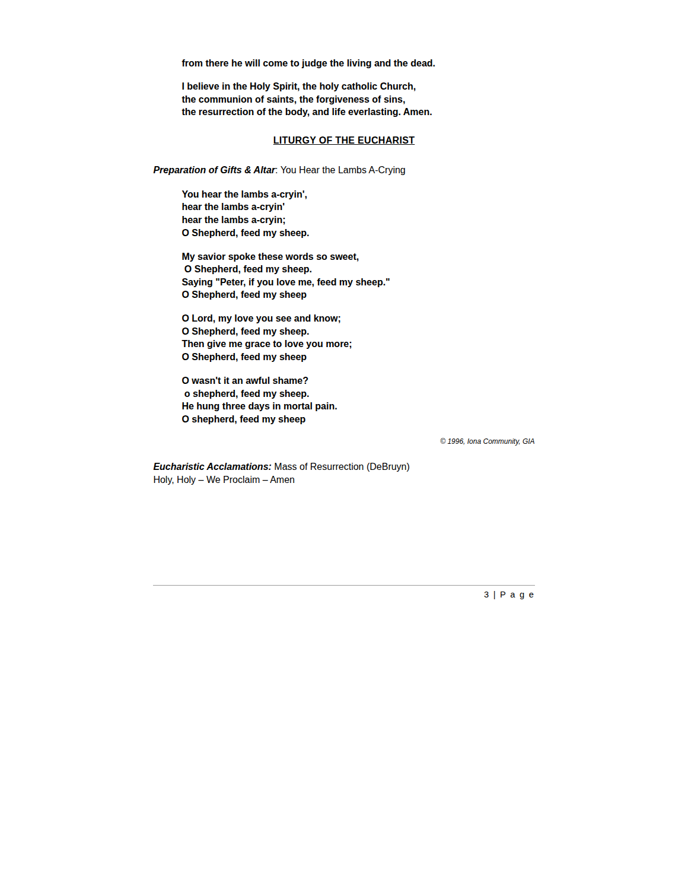from there he will come to judge the living and the dead.
I believe in the Holy Spirit, the holy catholic Church,
the communion of saints, the forgiveness of sins,
the resurrection of the body, and life everlasting. Amen.
LITURGY OF THE EUCHARIST
Preparation of Gifts & Altar: You Hear the Lambs A-Crying
You hear the lambs a-cryin',
hear the lambs a-cryin'
hear the lambs a-cryin;
O Shepherd, feed my sheep.
My savior spoke these words so sweet,
O Shepherd, feed my sheep.
Saying "Peter, if you love me, feed my sheep."
O Shepherd, feed my sheep
O Lord, my love you see and know;
O Shepherd, feed my sheep.
Then give me grace to love you more;
O Shepherd, feed my sheep
O wasn't it an awful shame?
o shepherd, feed my sheep.
He hung three days in mortal pain.
O shepherd, feed my sheep
© 1996, Iona Community, GIA
Eucharistic Acclamations: Mass of Resurrection (DeBruyn)
Holy, Holy – We Proclaim – Amen
3 | P a g e